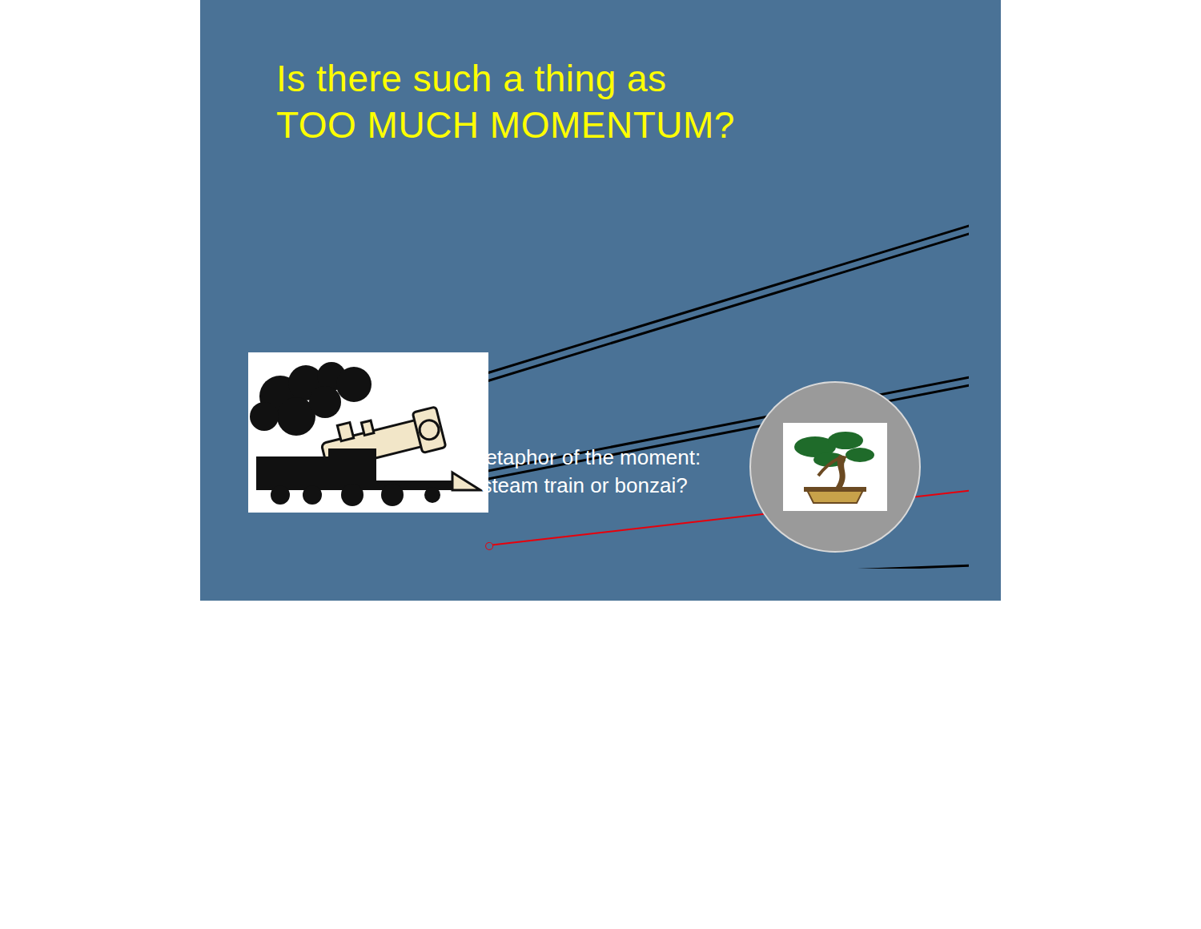Is there such a thing as
TOO MUCH MOMENTUM?
Metaphor of the moment:
steam train or bonzai?